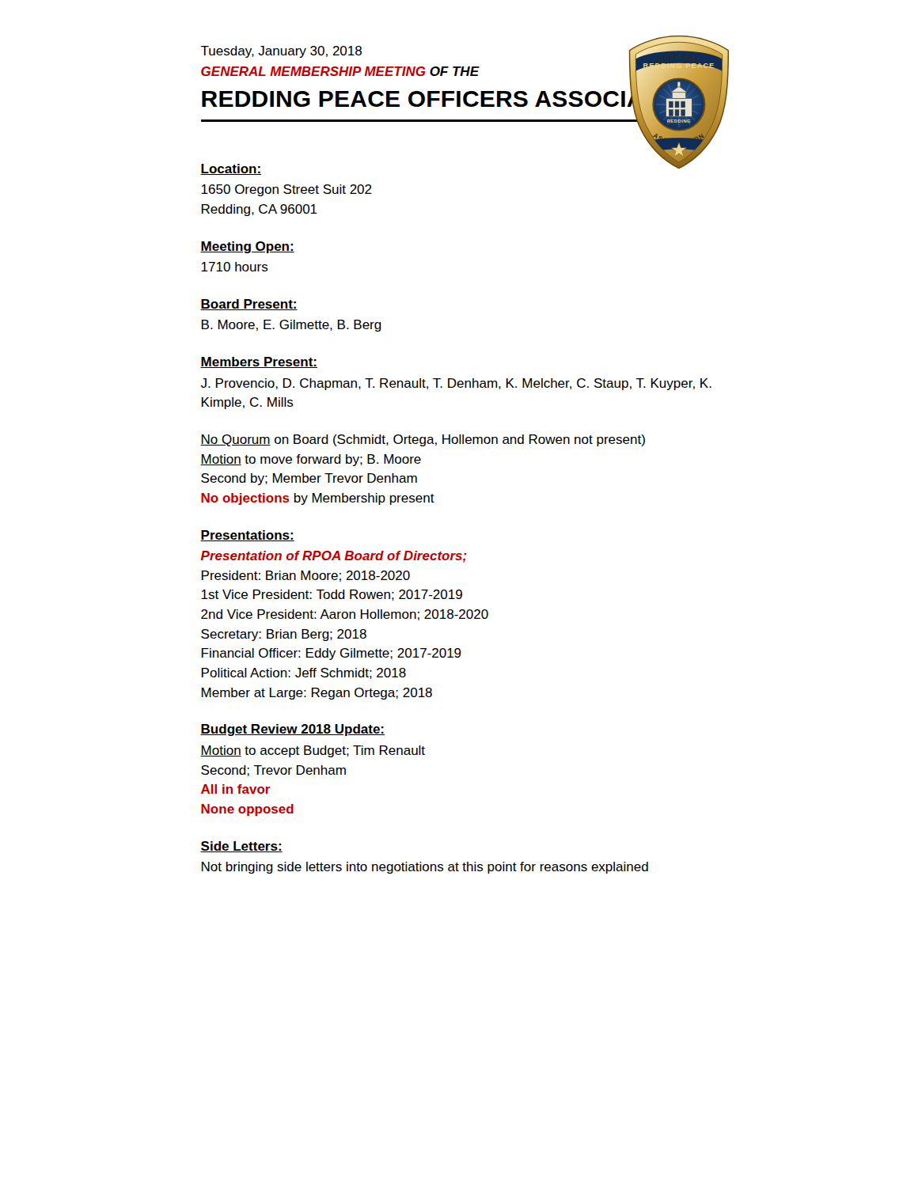REDDING PEACE OFFICERS REDDING ASSOCIATION
Tuesday, January 30, 2018
GENERAL MEMBERSHIP MEETING OF THE
REDDING PEACE OFFICERS ASSOCIATION
Location:
1650 Oregon Street Suit 202
Redding, CA 96001
Meeting Open:
1710 hours
Board Present:
B. Moore, E. Gilmette, B. Berg
Members Present:
J. Provencio, D. Chapman, T. Renault, T. Denham, K. Melcher, C. Staup, T. Kuyper, K. Kimple, C. Mills
No Quorum on Board (Schmidt, Ortega, Hollemon and Rowen not present)
Motion to move forward by; B. Moore
Second by; Member Trevor Denham
No objections by Membership present
Presentations:
Presentation of RPOA Board of Directors;
President: Brian Moore; 2018-2020
1st Vice President: Todd Rowen; 2017-2019
2nd Vice President: Aaron Hollemon; 2018-2020
Secretary: Brian Berg; 2018
Financial Officer: Eddy Gilmette; 2017-2019
Political Action: Jeff Schmidt; 2018
Member at Large: Regan Ortega; 2018
Budget Review 2018 Update:
Motion to accept Budget; Tim Renault
Second; Trevor Denham
All in favor
None opposed
Side Letters:
Not bringing side letters into negotiations at this point for reasons explained